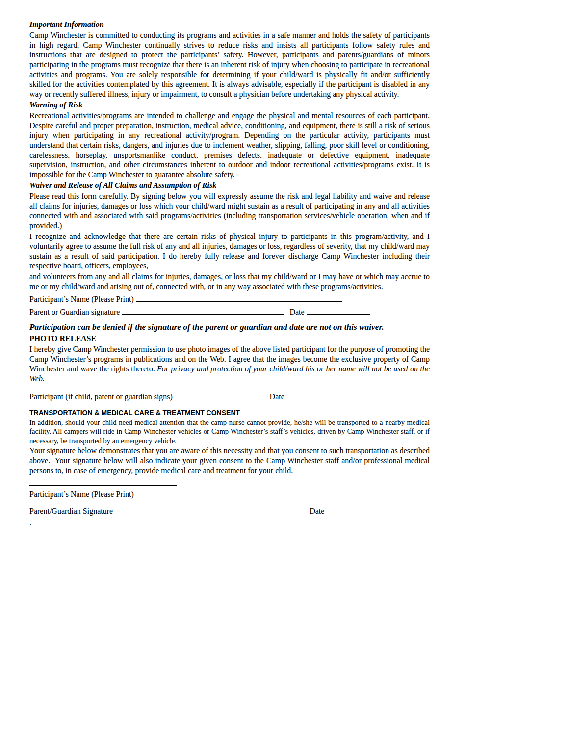Important Information
Camp Winchester is committed to conducting its programs and activities in a safe manner and holds the safety of participants in high regard. Camp Winchester continually strives to reduce risks and insists all participants follow safety rules and instructions that are designed to protect the participants’ safety. However, participants and parents/guardians of minors participating in the programs must recognize that there is an inherent risk of injury when choosing to participate in recreational activities and programs. You are solely responsible for determining if your child/ward is physically fit and/or sufficiently skilled for the activities contemplated by this agreement. It is always advisable, especially if the participant is disabled in any way or recently suffered illness, injury or impairment, to consult a physician before undertaking any physical activity.
Warning of Risk
Recreational activities/programs are intended to challenge and engage the physical and mental resources of each participant. Despite careful and proper preparation, instruction, medical advice, conditioning, and equipment, there is still a risk of serious injury when participating in any recreational activity/program. Depending on the particular activity, participants must understand that certain risks, dangers, and injuries due to inclement weather, slipping, falling, poor skill level or conditioning, carelessness, horseplay, unsportsmanlike conduct, premises defects, inadequate or defective equipment, inadequate supervision, instruction, and other circumstances inherent to outdoor and indoor recreational activities/programs exist. It is impossible for the Camp Winchester to guarantee absolute safety.
Waiver and Release of All Claims and Assumption of Risk
Please read this form carefully. By signing below you will expressly assume the risk and legal liability and waive and release all claims for injuries, damages or loss which your child/ward might sustain as a result of participating in any and all activities connected with and associated with said programs/activities (including transportation services/vehicle operation, when and if provided.)
I recognize and acknowledge that there are certain risks of physical injury to participants in this program/activity, and I voluntarily agree to assume the full risk of any and all injuries, damages or loss, regardless of severity, that my child/ward may sustain as a result of said participation. I do hereby fully release and forever discharge Camp Winchester including their respective board, officers, employees,
and volunteers from any and all claims for injuries, damages, or loss that my child/ward or I may have or which may accrue to me or my child/ward and arising out of, connected with, or in any way associated with these programs/activities.
Participant’s Name (Please Print)
Parent or Guardian signature Date
Participation can be denied if the signature of the parent or guardian and date are not on this waiver.
PHOTO RELEASE
I hereby give Camp Winchester permission to use photo images of the above listed participant for the purpose of promoting the Camp Winchester’s programs in publications and on the Web. I agree that the images become the exclusive property of Camp Winchester and wave the rights thereto. For privacy and protection of your child/ward his or her name will not be used on the Web.
Participant (if child, parent or guardian signs)
Date
TRANSPORTATION & MEDICAL CARE & TREATMENT CONSENT
In addition, should your child need medical attention that the camp nurse cannot provide, he/she will be transported to a nearby medical facility. All campers will ride in Camp Winchester vehicles or Camp Winchester’s staff’s vehicles, driven by Camp Winchester staff, or if necessary, be transported by an emergency vehicle.
Your signature below demonstrates that you are aware of this necessity and that you consent to such transportation as described above. Your signature below will also indicate your given consent to the Camp Winchester staff and/or professional medical persons to, in case of emergency, provide medical care and treatment for your child.
Participant’s Name (Please Print)
Parent/Guardian Signature
Date
.